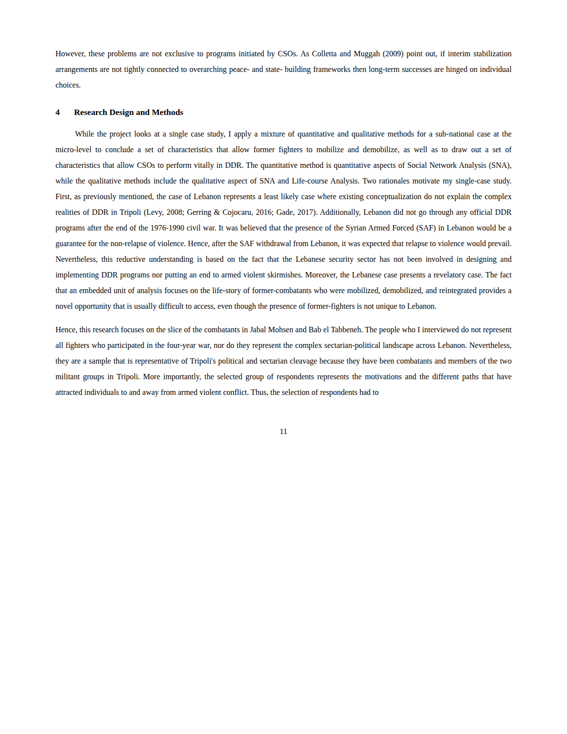However, these problems are not exclusive to programs initiated by CSOs. As Colletta and Muggah (2009) point out, if interim stabilization arrangements are not tightly connected to overarching peace- and state- building frameworks then long-term successes are hinged on individual choices.
4 Research Design and Methods
While the project looks at a single case study, I apply a mixture of quantitative and qualitative methods for a sub-national case at the micro-level to conclude a set of characteristics that allow former fighters to mobilize and demobilize, as well as to draw out a set of characteristics that allow CSOs to perform vitally in DDR. The quantitative method is quantitative aspects of Social Network Analysis (SNA), while the qualitative methods include the qualitative aspect of SNA and Life-course Analysis. Two rationales motivate my single-case study. First, as previously mentioned, the case of Lebanon represents a least likely case where existing conceptualization do not explain the complex realities of DDR in Tripoli (Levy, 2008; Gerring & Cojocaru, 2016; Gade, 2017). Additionally, Lebanon did not go through any official DDR programs after the end of the 1976-1990 civil war. It was believed that the presence of the Syrian Armed Forced (SAF) in Lebanon would be a guarantee for the non-relapse of violence. Hence, after the SAF withdrawal from Lebanon, it was expected that relapse to violence would prevail. Nevertheless, this reductive understanding is based on the fact that the Lebanese security sector has not been involved in designing and implementing DDR programs nor putting an end to armed violent skirmishes. Moreover, the Lebanese case presents a revelatory case. The fact that an embedded unit of analysis focuses on the life-story of former-combatants who were mobilized, demobilized, and reintegrated provides a novel opportunity that is usually difficult to access, even though the presence of former-fighters is not unique to Lebanon.
Hence, this research focuses on the slice of the combatants in Jabal Mohsen and Bab el Tabbeneh. The people who I interviewed do not represent all fighters who participated in the four-year war, nor do they represent the complex sectarian-political landscape across Lebanon. Nevertheless, they are a sample that is representative of Tripoli's political and sectarian cleavage because they have been combatants and members of the two militant groups in Tripoli. More importantly, the selected group of respondents represents the motivations and the different paths that have attracted individuals to and away from armed violent conflict. Thus, the selection of respondents had to
11